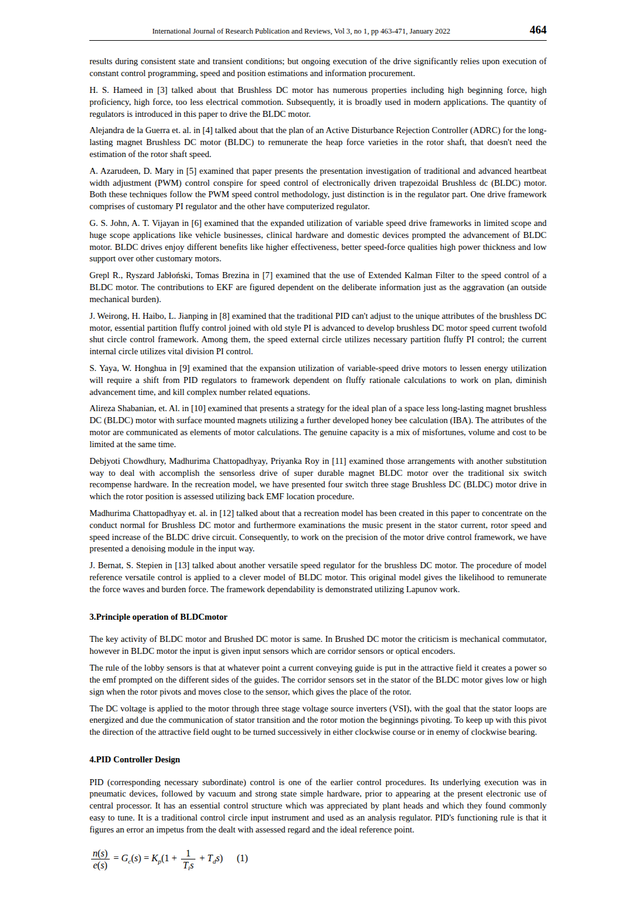International Journal of Research Publication and Reviews, Vol 3, no 1, pp 463-471, January 2022
464
results during consistent state and transient conditions; but ongoing execution of the drive significantly relies upon execution of constant control programming, speed and position estimations and information procurement.
H. S. Hameed in [3] talked about that Brushless DC motor has numerous properties including high beginning force, high proficiency, high force, too less electrical commotion. Subsequently, it is broadly used in modern applications. The quantity of regulators is introduced in this paper to drive the BLDC motor.
Alejandra de la Guerra et. al. in [4] talked about that the plan of an Active Disturbance Rejection Controller (ADRC) for the long-lasting magnet Brushless DC motor (BLDC) to remunerate the heap force varieties in the rotor shaft, that doesn't need the estimation of the rotor shaft speed.
A. Azarudeen, D. Mary in [5] examined that paper presents the presentation investigation of traditional and advanced heartbeat width adjustment (PWM) control conspire for speed control of electronically driven trapezoidal Brushless dc (BLDC) motor. Both these techniques follow the PWM speed control methodology, just distinction is in the regulator part. One drive framework comprises of customary PI regulator and the other have computerized regulator.
G. S. John, A. T. Vijayan in [6] examined that the expanded utilization of variable speed drive frameworks in limited scope and huge scope applications like vehicle businesses, clinical hardware and domestic devices prompted the advancement of BLDC motor. BLDC drives enjoy different benefits like higher effectiveness, better speed-force qualities high power thickness and low support over other customary motors.
Grepl R., Ryszard Jabłoński, Tomas Brezina in [7] examined that the use of Extended Kalman Filter to the speed control of a BLDC motor. The contributions to EKF are figured dependent on the deliberate information just as the aggravation (an outside mechanical burden).
J. Weirong, H. Haibo, L. Jianping in [8] examined that the traditional PID can't adjust to the unique attributes of the brushless DC motor, essential partition fluffy control joined with old style PI is advanced to develop brushless DC motor speed current twofold shut circle control framework. Among them, the speed external circle utilizes necessary partition fluffy PI control; the current internal circle utilizes vital division PI control.
S. Yaya, W. Honghua in [9] examined that the expansion utilization of variable-speed drive motors to lessen energy utilization will require a shift from PID regulators to framework dependent on fluffy rationale calculations to work on plan, diminish advancement time, and kill complex number related equations.
Alireza Shabanian, et. Al. in [10] examined that presents a strategy for the ideal plan of a space less long-lasting magnet brushless DC (BLDC) motor with surface mounted magnets utilizing a further developed honey bee calculation (IBA). The attributes of the motor are communicated as elements of motor calculations. The genuine capacity is a mix of misfortunes, volume and cost to be limited at the same time.
Debjyoti Chowdhury, Madhurima Chattopadhyay, Priyanka Roy in [11] examined those arrangements with another substitution way to deal with accomplish the sensorless drive of super durable magnet BLDC motor over the traditional six switch recompense hardware. In the recreation model, we have presented four switch three stage Brushless DC (BLDC) motor drive in which the rotor position is assessed utilizing back EMF location procedure.
Madhurima Chattopadhyay et. al. in [12] talked about that a recreation model has been created in this paper to concentrate on the conduct normal for Brushless DC motor and furthermore examinations the music present in the stator current, rotor speed and speed increase of the BLDC drive circuit. Consequently, to work on the precision of the motor drive control framework, we have presented a denoising module in the input way.
J. Bernat, S. Stepien in [13] talked about another versatile speed regulator for the brushless DC motor. The procedure of model reference versatile control is applied to a clever model of BLDC motor. This original model gives the likelihood to remunerate the force waves and burden force. The framework dependability is demonstrated utilizing Lapunov work.
3.Principle operation of BLDCmotor
The key activity of BLDC motor and Brushed DC motor is same. In Brushed DC motor the criticism is mechanical commutator, however in BLDC motor the input is given input sensors which are corridor sensors or optical encoders.
The rule of the lobby sensors is that at whatever point a current conveying guide is put in the attractive field it creates a power so the emf prompted on the different sides of the guides. The corridor sensors set in the stator of the BLDC motor gives low or high sign when the rotor pivots and moves close to the sensor, which gives the place of the rotor.
The DC voltage is applied to the motor through three stage voltage source inverters (VSI), with the goal that the stator loops are energized and due the communication of stator transition and the rotor motion the beginnings pivoting. To keep up with this pivot the direction of the attractive field ought to be turned successively in either clockwise course or in enemy of clockwise bearing.
4.PID Controller Design
PID (corresponding necessary subordinate) control is one of the earlier control procedures. Its underlying execution was in pneumatic devices, followed by vacuum and strong state simple hardware, prior to appearing at the present electronic use of central processor. It has an essential control structure which was appreciated by plant heads and which they found commonly easy to tune. It is a traditional control circle input instrument and used as an analysis regulator. PID's functioning rule is that it figures an error an impetus from the dealt with assessed regard and the ideal reference point.
n(s) e(s) = Gc(s) = Kp(1 + 1 Tis + Tds) (1)